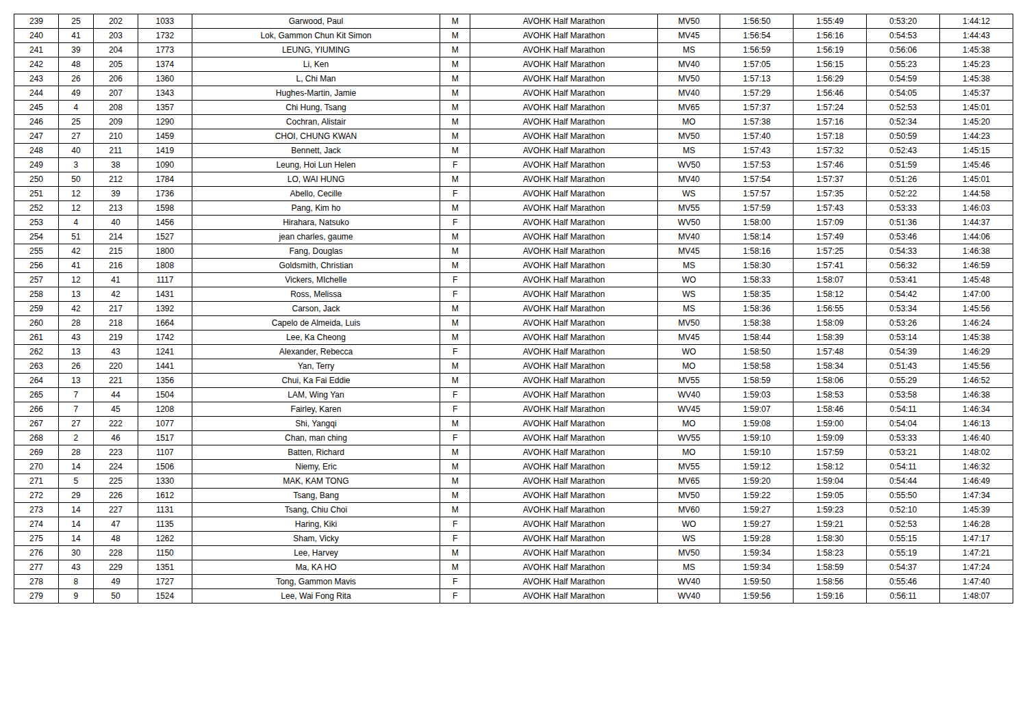| 239 | 25 | 202 | 1033 | Garwood, Paul | M | AVOHK Half Marathon | MV50 | 1:56:50 | 1:55:49 | 0:53:20 | 1:44:12 |
| 240 | 41 | 203 | 1732 | Lok, Gammon Chun Kit Simon | M | AVOHK Half Marathon | MV45 | 1:56:54 | 1:56:16 | 0:54:53 | 1:44:43 |
| 241 | 39 | 204 | 1773 | LEUNG, YIUMING | M | AVOHK Half Marathon | MS | 1:56:59 | 1:56:19 | 0:56:06 | 1:45:38 |
| 242 | 48 | 205 | 1374 | Li, Ken | M | AVOHK Half Marathon | MV40 | 1:57:05 | 1:56:15 | 0:55:23 | 1:45:23 |
| 243 | 26 | 206 | 1360 | L, Chi Man | M | AVOHK Half Marathon | MV50 | 1:57:13 | 1:56:29 | 0:54:59 | 1:45:38 |
| 244 | 49 | 207 | 1343 | Hughes-Martin, Jamie | M | AVOHK Half Marathon | MV40 | 1:57:29 | 1:56:46 | 0:54:05 | 1:45:37 |
| 245 | 4 | 208 | 1357 | Chi Hung, Tsang | M | AVOHK Half Marathon | MV65 | 1:57:37 | 1:57:24 | 0:52:53 | 1:45:01 |
| 246 | 25 | 209 | 1290 | Cochran, Alistair | M | AVOHK Half Marathon | MO | 1:57:38 | 1:57:16 | 0:52:34 | 1:45:20 |
| 247 | 27 | 210 | 1459 | CHOI, CHUNG KWAN | M | AVOHK Half Marathon | MV50 | 1:57:40 | 1:57:18 | 0:50:59 | 1:44:23 |
| 248 | 40 | 211 | 1419 | Bennett, Jack | M | AVOHK Half Marathon | MS | 1:57:43 | 1:57:32 | 0:52:43 | 1:45:15 |
| 249 | 3 | 38 | 1090 | Leung, Hoi Lun Helen | F | AVOHK Half Marathon | WV50 | 1:57:53 | 1:57:46 | 0:51:59 | 1:45:46 |
| 250 | 50 | 212 | 1784 | LO, WAI HUNG | M | AVOHK Half Marathon | MV40 | 1:57:54 | 1:57:37 | 0:51:26 | 1:45:01 |
| 251 | 12 | 39 | 1736 | Abello, Cecille | F | AVOHK Half Marathon | WS | 1:57:57 | 1:57:35 | 0:52:22 | 1:44:58 |
| 252 | 12 | 213 | 1598 | Pang, Kim ho | M | AVOHK Half Marathon | MV55 | 1:57:59 | 1:57:43 | 0:53:33 | 1:46:03 |
| 253 | 4 | 40 | 1456 | Hirahara, Natsuko | F | AVOHK Half Marathon | WV50 | 1:58:00 | 1:57:09 | 0:51:36 | 1:44:37 |
| 254 | 51 | 214 | 1527 | jean charles, gaume | M | AVOHK Half Marathon | MV40 | 1:58:14 | 1:57:49 | 0:53:46 | 1:44:06 |
| 255 | 42 | 215 | 1800 | Fang, Douglas | M | AVOHK Half Marathon | MV45 | 1:58:16 | 1:57:25 | 0:54:33 | 1:46:38 |
| 256 | 41 | 216 | 1808 | Goldsmith, Christian | M | AVOHK Half Marathon | MS | 1:58:30 | 1:57:41 | 0:56:32 | 1:46:59 |
| 257 | 12 | 41 | 1117 | Vickers, MIchelle | F | AVOHK Half Marathon | WO | 1:58:33 | 1:58:07 | 0:53:41 | 1:45:48 |
| 258 | 13 | 42 | 1431 | Ross, Melissa | F | AVOHK Half Marathon | WS | 1:58:35 | 1:58:12 | 0:54:42 | 1:47:00 |
| 259 | 42 | 217 | 1392 | Carson, Jack | M | AVOHK Half Marathon | MS | 1:58:36 | 1:56:55 | 0:53:34 | 1:45:56 |
| 260 | 28 | 218 | 1664 | Capelo de Almeida, Luis | M | AVOHK Half Marathon | MV50 | 1:58:38 | 1:58:09 | 0:53:26 | 1:46:24 |
| 261 | 43 | 219 | 1742 | Lee, Ka Cheong | M | AVOHK Half Marathon | MV45 | 1:58:44 | 1:58:39 | 0:53:14 | 1:45:38 |
| 262 | 13 | 43 | 1241 | Alexander, Rebecca | F | AVOHK Half Marathon | WO | 1:58:50 | 1:57:48 | 0:54:39 | 1:46:29 |
| 263 | 26 | 220 | 1441 | Yan, Terry | M | AVOHK Half Marathon | MO | 1:58:58 | 1:58:34 | 0:51:43 | 1:45:56 |
| 264 | 13 | 221 | 1356 | Chui, Ka Fai Eddie | M | AVOHK Half Marathon | MV55 | 1:58:59 | 1:58:06 | 0:55:29 | 1:46:52 |
| 265 | 7 | 44 | 1504 | LAM, Wing Yan | F | AVOHK Half Marathon | WV40 | 1:59:03 | 1:58:53 | 0:53:58 | 1:46:38 |
| 266 | 7 | 45 | 1208 | Fairley, Karen | F | AVOHK Half Marathon | WV45 | 1:59:07 | 1:58:46 | 0:54:11 | 1:46:34 |
| 267 | 27 | 222 | 1077 | Shi, Yangqi | M | AVOHK Half Marathon | MO | 1:59:08 | 1:59:00 | 0:54:04 | 1:46:13 |
| 268 | 2 | 46 | 1517 | Chan, man ching | F | AVOHK Half Marathon | WV55 | 1:59:10 | 1:59:09 | 0:53:33 | 1:46:40 |
| 269 | 28 | 223 | 1107 | Batten, Richard | M | AVOHK Half Marathon | MO | 1:59:10 | 1:57:59 | 0:53:21 | 1:48:02 |
| 270 | 14 | 224 | 1506 | Niemy, Eric | M | AVOHK Half Marathon | MV55 | 1:59:12 | 1:58:12 | 0:54:11 | 1:46:32 |
| 271 | 5 | 225 | 1330 | MAK, KAM TONG | M | AVOHK Half Marathon | MV65 | 1:59:20 | 1:59:04 | 0:54:44 | 1:46:49 |
| 272 | 29 | 226 | 1612 | Tsang, Bang | M | AVOHK Half Marathon | MV50 | 1:59:22 | 1:59:05 | 0:55:50 | 1:47:34 |
| 273 | 14 | 227 | 1131 | Tsang, Chiu Choi | M | AVOHK Half Marathon | MV60 | 1:59:27 | 1:59:23 | 0:52:10 | 1:45:39 |
| 274 | 14 | 47 | 1135 | Haring, Kiki | F | AVOHK Half Marathon | WO | 1:59:27 | 1:59:21 | 0:52:53 | 1:46:28 |
| 275 | 14 | 48 | 1262 | Sham, Vicky | F | AVOHK Half Marathon | WS | 1:59:28 | 1:58:30 | 0:55:15 | 1:47:17 |
| 276 | 30 | 228 | 1150 | Lee, Harvey | M | AVOHK Half Marathon | MV50 | 1:59:34 | 1:58:23 | 0:55:19 | 1:47:21 |
| 277 | 43 | 229 | 1351 | Ma, KA HO | M | AVOHK Half Marathon | MS | 1:59:34 | 1:58:59 | 0:54:37 | 1:47:24 |
| 278 | 8 | 49 | 1727 | Tong, Gammon Mavis | F | AVOHK Half Marathon | WV40 | 1:59:50 | 1:58:56 | 0:55:46 | 1:47:40 |
| 279 | 9 | 50 | 1524 | Lee, Wai Fong Rita | F | AVOHK Half Marathon | WV40 | 1:59:56 | 1:59:16 | 0:56:11 | 1:48:07 |